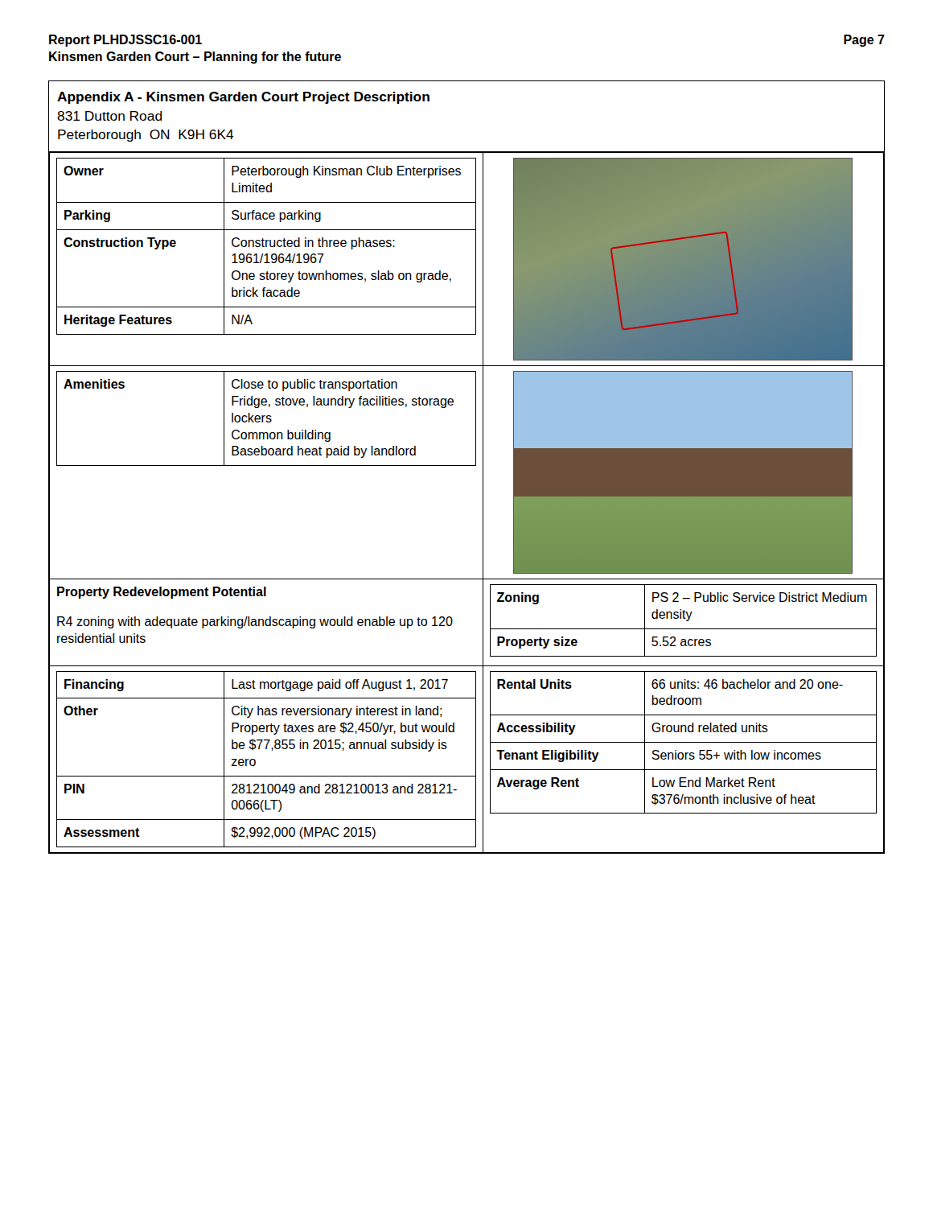Report PLHDJSSC16-001
Kinsmen Garden Court – Planning for the future
Page 7
Appendix A - Kinsmen Garden Court Project Description
831 Dutton Road
Peterborough ON K9H 6K4
| / Owner / Peterborough Kinsman Club Enterprises Limited / / Parking / Surface parking / / Construction Type / Constructed in three phases: 1961/1964/1967 One storey townhomes, slab on grade, brick facade / / Heritage Features / N/A / | |
| / Amenities / Close to public transportation Fridge, stove, laundry facilities, storage lockers Common building Baseboard heat paid by landlord / | |
| Property Redevelopment Potential R4 zoning with adequate parking/landscaping would enable up to 120 residential units | / Zoning / PS 2 – Public Service District Medium density / / Property size / 5.52 acres / |
| / Financing / Last mortgage paid off August 1, 2017 / / Other / City has reversionary interest in land; Property taxes are $2,450/yr, but would be $77,855 in 2015; annual subsidy is zero / / PIN / 281210049 and 281210013 and 28121-0066(LT) / / Assessment / $2,992,000 (MPAC 2015) / | / Rental Units / 66 units: 46 bachelor and 20 one-bedroom / / Accessibility / Ground related units / / Tenant Eligibility / Seniors 55+ with low incomes / / Average Rent / Low End Market Rent $376/month inclusive of heat / |